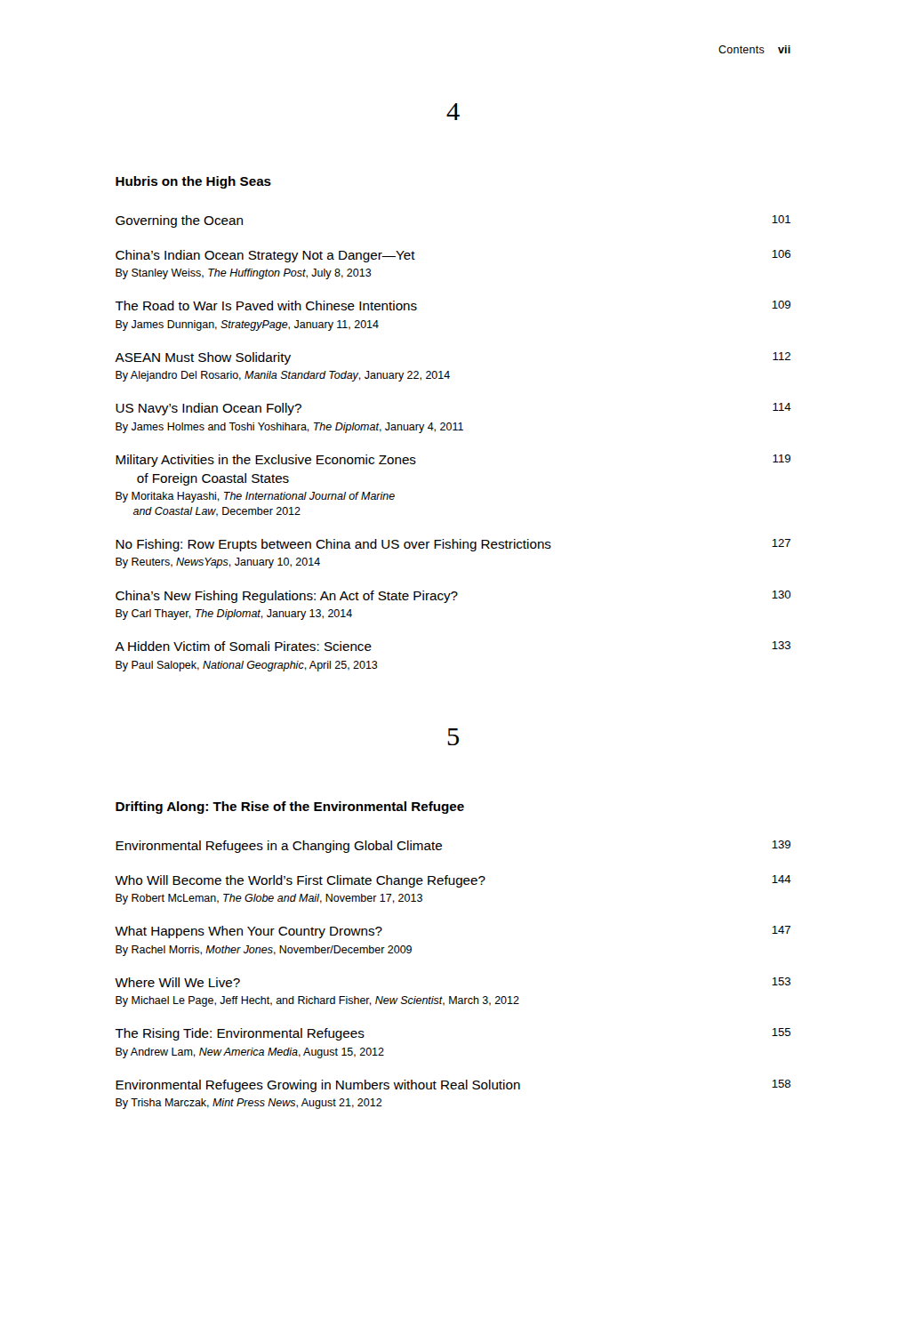Contents vii
4
Hubris on the High Seas
Governing the Ocean
101
China’s Indian Ocean Strategy Not a Danger—Yet By Stanley Weiss, The Huffington Post, July 8, 2013
106
The Road to War Is Paved with Chinese Intentions By James Dunnigan, StrategyPage, January 11, 2014
109
ASEAN Must Show Solidarity By Alejandro Del Rosario, Manila Standard Today, January 22, 2014
112
US Navy’s Indian Ocean Folly? By James Holmes and Toshi Yoshihara, The Diplomat, January 4, 2011
114
Military Activities in the Exclusive Economic Zonesof Foreign Coastal States By Moritaka Hayashi, The International Journal of Marine and Coastal Law, December 2012
119
No Fishing: Row Erupts between China and US over Fishing Restrictions By Reuters, NewsYaps, January 10, 2014
127
China’s New Fishing Regulations: An Act of State Piracy? By Carl Thayer, The Diplomat, January 13, 2014
130
A Hidden Victim of Somali Pirates: Science By Paul Salopek, National Geographic, April 25, 2013
133
5
Drifting Along: The Rise of the Environmental Refugee
Environmental Refugees in a Changing Global Climate
139
Who Will Become the World’s First Climate Change Refugee? By Robert McLeman, The Globe and Mail, November 17, 2013
144
What Happens When Your Country Drowns? By Rachel Morris, Mother Jones, November/December 2009
147
Where Will We Live? By Michael Le Page, Jeff Hecht, and Richard Fisher, New Scientist, March 3, 2012
153
The Rising Tide: Environmental Refugees By Andrew Lam, New America Media, August 15, 2012
155
Environmental Refugees Growing in Numbers without Real Solution By Trisha Marczak, Mint Press News, August 21, 2012
158